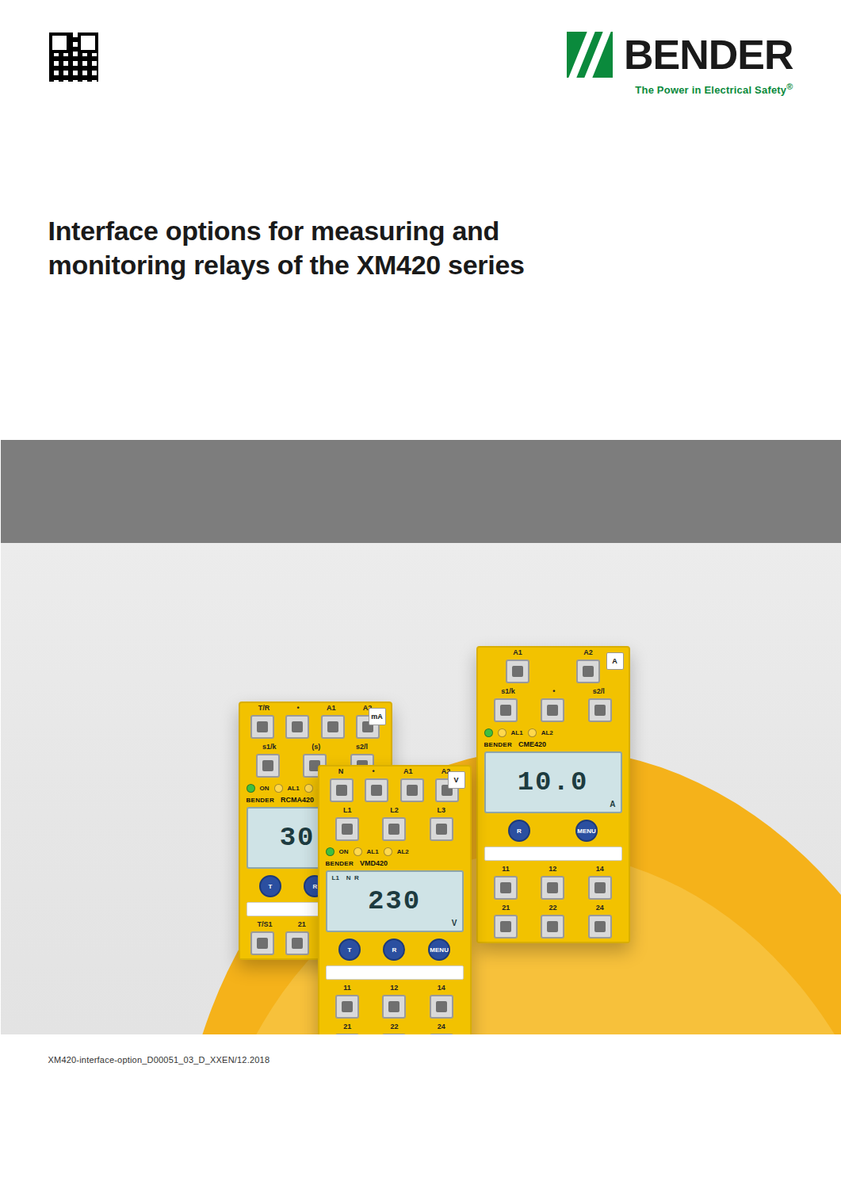BENDER
The Power in Electrical Safety®
Interface options for measuring and
monitoring relays of the XM420 series
T/R•A1 A2
s1/k(s) s2/l
ON AL1 AL2 mA
BENDER RCMA420
30.0 mA
T
R
MENU
T/S1212224
N•A1 A2
L1 L2 L3
ON AL1 AL2 V
BENDER VMD420
L1 N R 230 V
T
R
MENU
111214
212224
A1 A2
s1/k•s2/l
AL1 AL2 A
BENDER CME420
10.0 A
R
MENU
111214
212224
XM420-interface-option_D00051_03_D_XXEN/12.2018